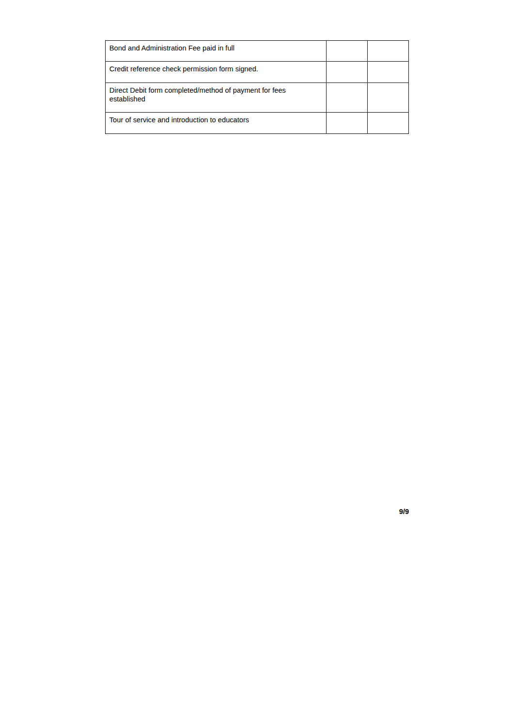| Bond and Administration Fee paid in full | | |
| Credit reference check permission form signed. | | |
| Direct Debit form completed/method of payment for fees established | | |
| Tour of service and introduction to educators | | |
9/9